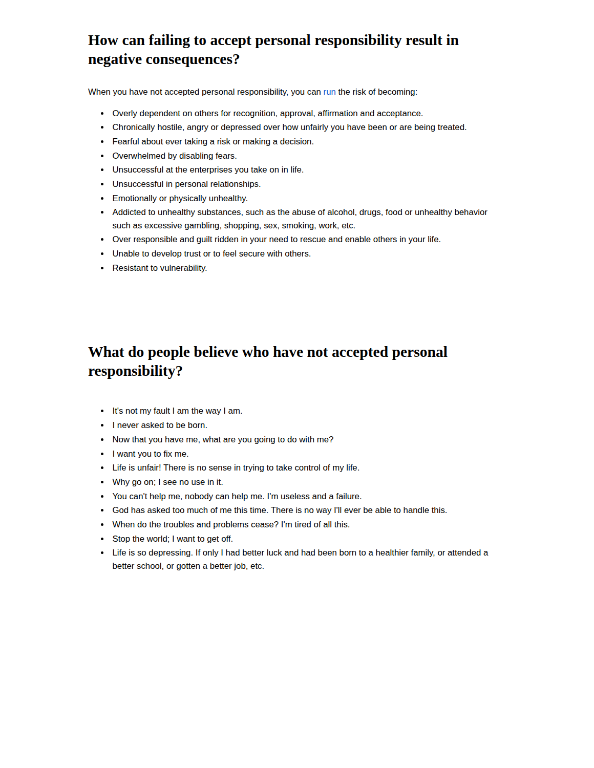How can failing to accept personal responsibility result in negative consequences?
When you have not accepted personal responsibility, you can run the risk of becoming:
Overly dependent on others for recognition, approval, affirmation and acceptance.
Chronically hostile, angry or depressed over how unfairly you have been or are being treated.
Fearful about ever taking a risk or making a decision.
Overwhelmed by disabling fears.
Unsuccessful at the enterprises you take on in life.
Unsuccessful in personal relationships.
Emotionally or physically unhealthy.
Addicted to unhealthy substances, such as the abuse of alcohol, drugs, food or unhealthy behavior such as excessive gambling, shopping, sex, smoking, work, etc.
Over responsible and guilt ridden in your need to rescue and enable others in your life.
Unable to develop trust or to feel secure with others.
Resistant to vulnerability.
What do people believe who have not accepted personal responsibility?
It's not my fault I am the way I am.
I never asked to be born.
Now that you have me, what are you going to do with me?
I want you to fix me.
Life is unfair! There is no sense in trying to take control of my life.
Why go on; I see no use in it.
You can't help me, nobody can help me. I'm useless and a failure.
God has asked too much of me this time. There is no way I'll ever be able to handle this.
When do the troubles and problems cease? I'm tired of all this.
Stop the world; I want to get off.
Life is so depressing. If only I had better luck and had been born to a healthier family, or attended a better school, or gotten a better job, etc.